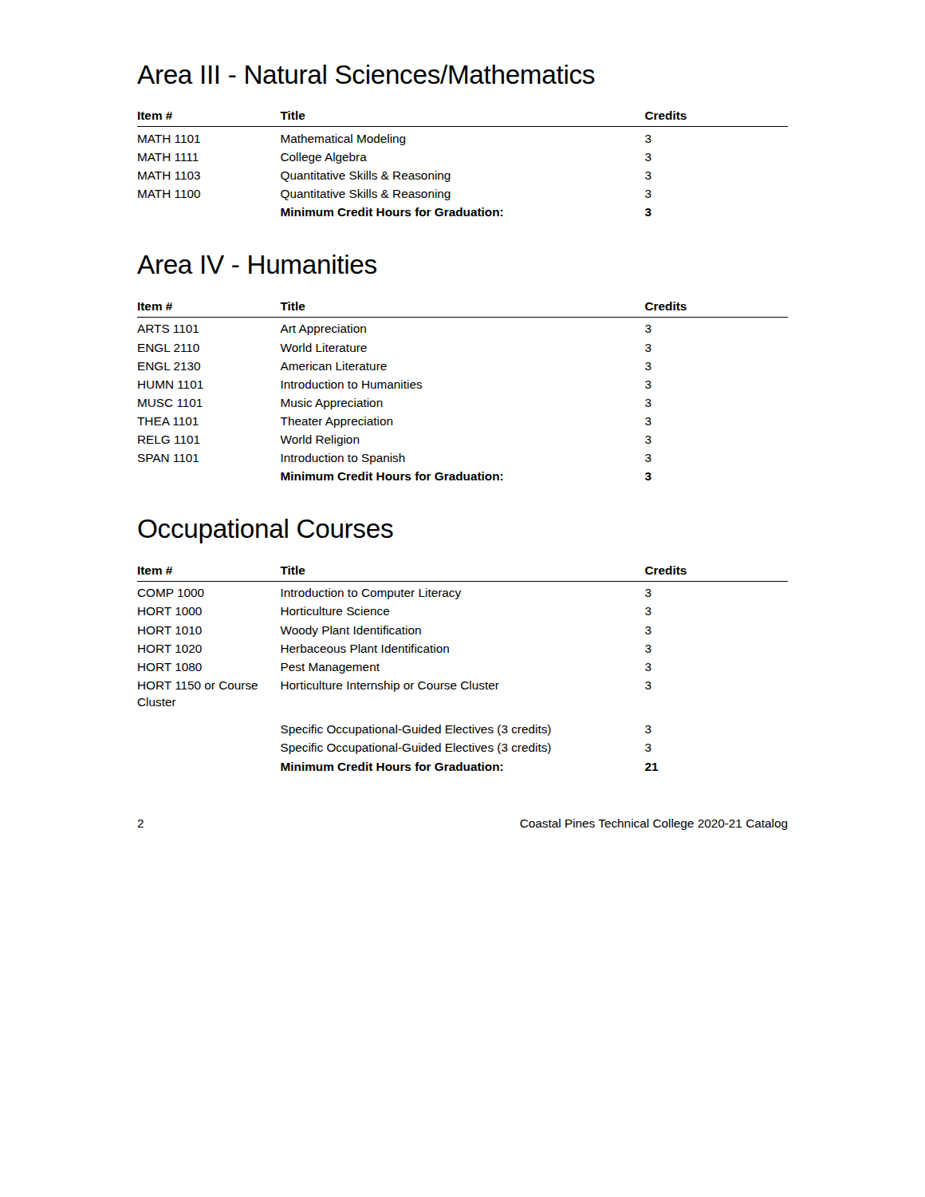Area III - Natural Sciences/Mathematics
| Item # | Title | Credits |
| --- | --- | --- |
| MATH 1101 | Mathematical Modeling | 3 |
| MATH 1111 | College Algebra | 3 |
| MATH 1103 | Quantitative Skills & Reasoning | 3 |
| MATH 1100 | Quantitative Skills & Reasoning | 3 |
| | Minimum Credit Hours for Graduation: | 3 |
Area IV - Humanities
| Item # | Title | Credits |
| --- | --- | --- |
| ARTS 1101 | Art Appreciation | 3 |
| ENGL 2110 | World Literature | 3 |
| ENGL 2130 | American Literature | 3 |
| HUMN 1101 | Introduction to Humanities | 3 |
| MUSC 1101 | Music Appreciation | 3 |
| THEA 1101 | Theater Appreciation | 3 |
| RELG 1101 | World Religion | 3 |
| SPAN 1101 | Introduction to Spanish | 3 |
| | Minimum Credit Hours for Graduation: | 3 |
Occupational Courses
| Item # | Title | Credits |
| --- | --- | --- |
| COMP 1000 | Introduction to Computer Literacy | 3 |
| HORT 1000 | Horticulture Science | 3 |
| HORT 1010 | Woody Plant Identification | 3 |
| HORT 1020 | Herbaceous Plant Identification | 3 |
| HORT 1080 | Pest Management | 3 |
| HORT 1150 or Course Cluster | Horticulture Internship or Course Cluster | 3 |
| | Specific Occupational-Guided Electives (3 credits) | 3 |
| | Specific Occupational-Guided Electives (3 credits) | 3 |
| | Minimum Credit Hours for Graduation: | 21 |
2 Coastal Pines Technical College 2020-21 Catalog